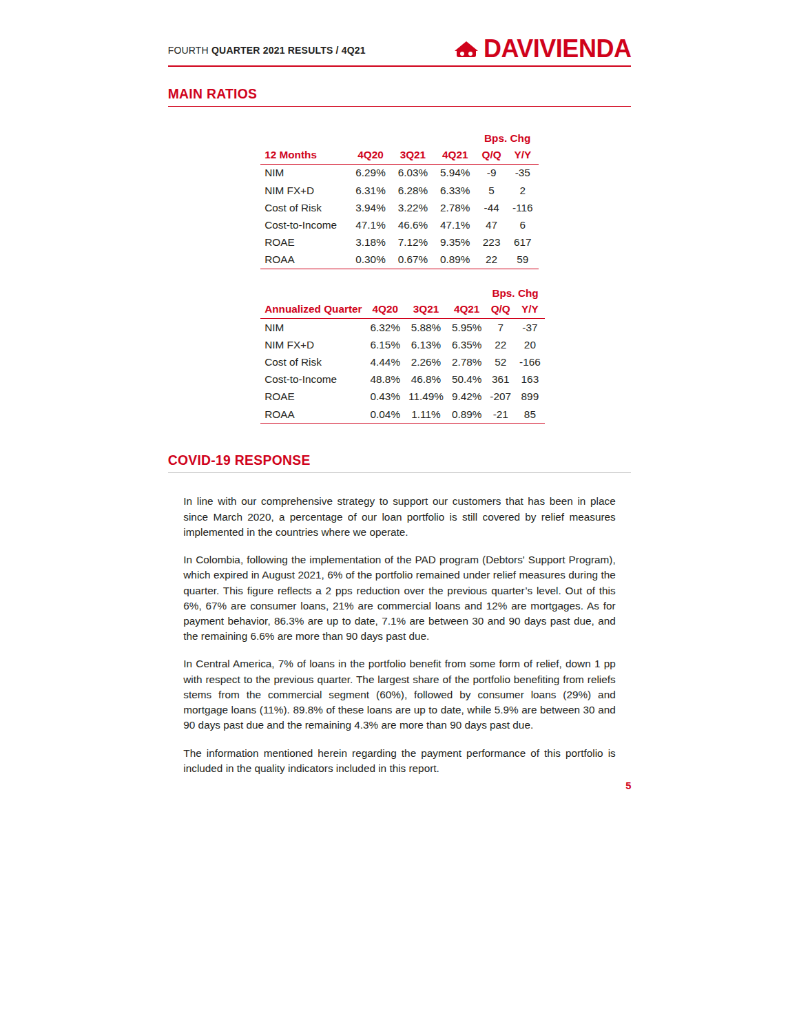FOURTH QUARTER 2021 RESULTS / 4Q21
DAVIVIENDA
MAIN RATIOS
| | | | | Bps. Chg |
| --- | --- | --- | --- | --- |
| 12 Months | 4Q20 | 3Q21 | 4Q21 | Q/Q | Y/Y |
| NIM | 6.29% | 6.03% | 5.94% | -9 | -35 |
| NIM FX+D | 6.31% | 6.28% | 6.33% | 5 | 2 |
| Cost of Risk | 3.94% | 3.22% | 2.78% | -44 | -116 |
| Cost-to-Income | 47.1% | 46.6% | 47.1% | 47 | 6 |
| ROAE | 3.18% | 7.12% | 9.35% | 223 | 617 |
| ROAA | 0.30% | 0.67% | 0.89% | 22 | 59 |
| | | | | Bps. Chg |
| --- | --- | --- | --- | --- |
| Annualized Quarter | 4Q20 | 3Q21 | 4Q21 | Q/Q | Y/Y |
| NIM | 6.32% | 5.88% | 5.95% | 7 | -37 |
| NIM FX+D | 6.15% | 6.13% | 6.35% | 22 | 20 |
| Cost of Risk | 4.44% | 2.26% | 2.78% | 52 | -166 |
| Cost-to-Income | 48.8% | 46.8% | 50.4% | 361 | 163 |
| ROAE | 0.43% | 11.49% | 9.42% | -207 | 899 |
| ROAA | 0.04% | 1.11% | 0.89% | -21 | 85 |
COVID-19 RESPONSE
In line with our comprehensive strategy to support our customers that has been in place since March 2020, a percentage of our loan portfolio is still covered by relief measures implemented in the countries where we operate.
In Colombia, following the implementation of the PAD program (Debtors' Support Program), which expired in August 2021, 6% of the portfolio remained under relief measures during the quarter. This figure reflects a 2 pps reduction over the previous quarter’s level. Out of this 6%, 67% are consumer loans, 21% are commercial loans and 12% are mortgages. As for payment behavior, 86.3% are up to date, 7.1% are between 30 and 90 days past due, and the remaining 6.6% are more than 90 days past due.
In Central America, 7% of loans in the portfolio benefit from some form of relief, down 1 pp with respect to the previous quarter. The largest share of the portfolio benefiting from reliefs stems from the commercial segment (60%), followed by consumer loans (29%) and mortgage loans (11%). 89.8% of these loans are up to date, while 5.9% are between 30 and 90 days past due and the remaining 4.3% are more than 90 days past due.
The information mentioned herein regarding the payment performance of this portfolio is included in the quality indicators included in this report.
5